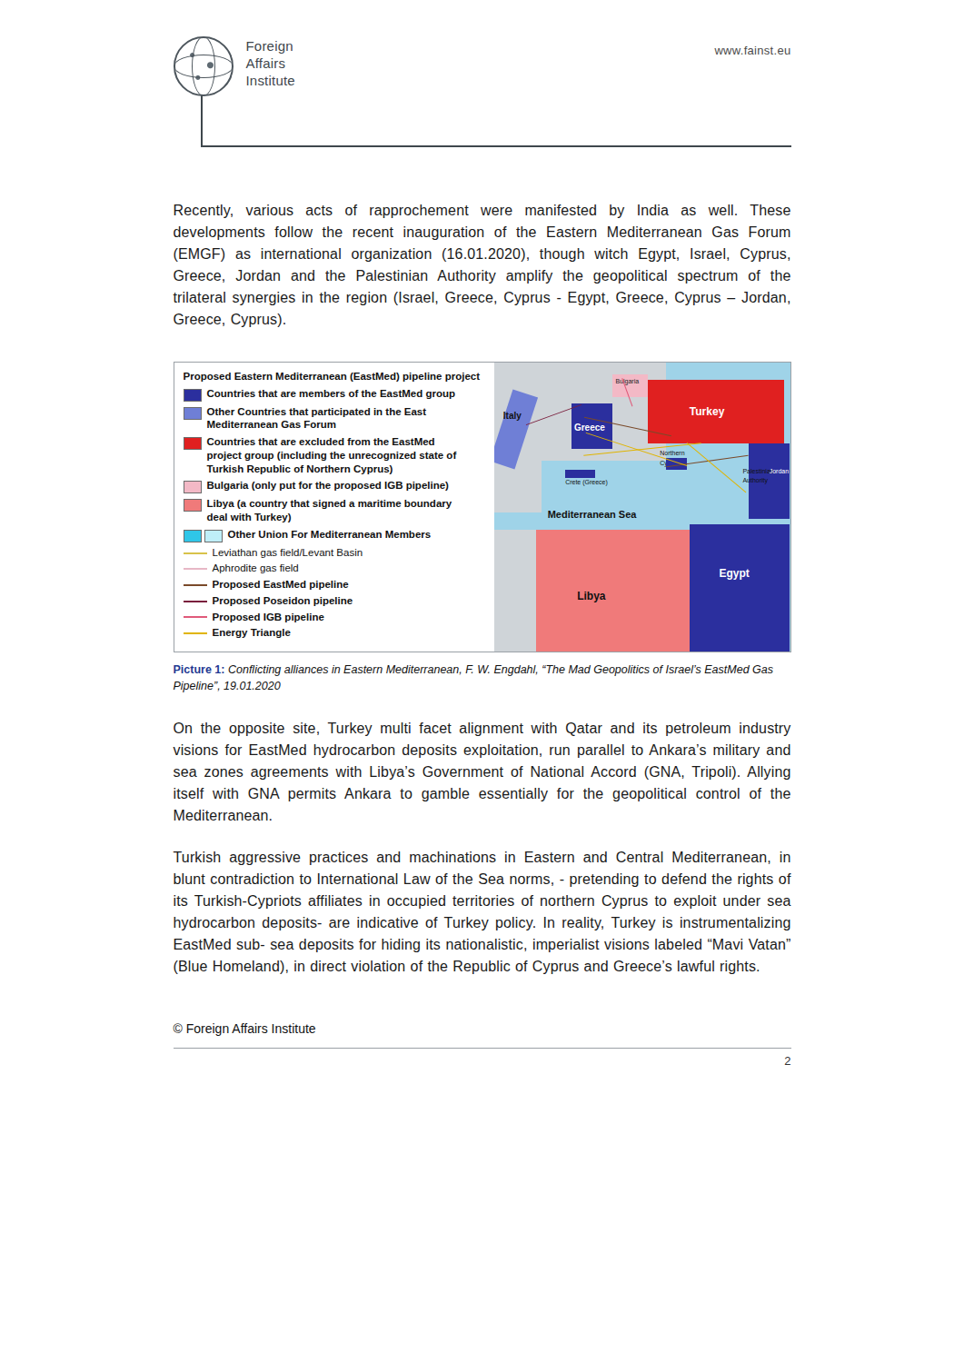Foreign Affairs Institute
www.fainst.eu
Recently, various acts of rapprochement were manifested by India as well. These developments follow the recent inauguration of the Eastern Mediterranean Gas Forum (EMGF) as international organization (16.01.2020), though witch Egypt, Israel, Cyprus, Greece, Jordan and the Palestinian Authority amplify the geopolitical spectrum of the trilateral synergies in the region (Israel, Greece, Cyprus - Egypt, Greece, Cyprus – Jordan, Greece, Cyprus).
Proposed Eastern Mediterranean (EastMed) pipeline project
Countries that are members of the EastMed group
Other Countries that participated in the East
Mediterranean Gas Forum
Countries that are excluded from the EastMed
project group (including the unrecognized state of
Turkish Republic of Northern Cyprus)
Bulgaria (only put for the proposed IGB pipeline)
Libya (a country that signed a maritime boundary
deal with Turkey)
Other Union For Mediterranean Members
Leviathan gas field/Levant Basin
Aphrodite gas field
Proposed EastMed pipeline
Proposed Poseidon pipeline
Proposed IGB pipeline
Energy Triangle
Italy
Bulgaria
Greece
Crete (Greece)
Turkey
Northern
Cyprus
Palestinian
Authority
Jordan
Egypt
Libya
Mediterranean Sea
Picture 1: Conflicting alliances in Eastern Mediterranean, F. W. Engdahl, “The Mad Geopolitics of Israel’s EastMed Gas Pipeline”, 19.01.2020
On the opposite site, Turkey multi facet alignment with Qatar and its petroleum industry visions for EastMed hydrocarbon deposits exploitation, run parallel to Ankara’s military and sea zones agreements with Libya’s Government of National Accord (GNA, Tripoli). Allying itself with GNA permits Ankara to gamble essentially for the geopolitical control of the Mediterranean.
Turkish aggressive practices and machinations in Eastern and Central Mediterranean, in blunt contradiction to International Law of the Sea norms, - pretending to defend the rights of its Turkish-Cypriots affiliates in occupied territories of northern Cyprus to exploit under sea hydrocarbon deposits- are indicative of Turkey policy. In reality, Turkey is instrumentalizing EastMed sub- sea deposits for hiding its nationalistic, imperialist visions labeled “Mavi Vatan” (Blue Homeland), in direct violation of the Republic of Cyprus and Greece’s lawful rights.
© Foreign Affairs Institute
2